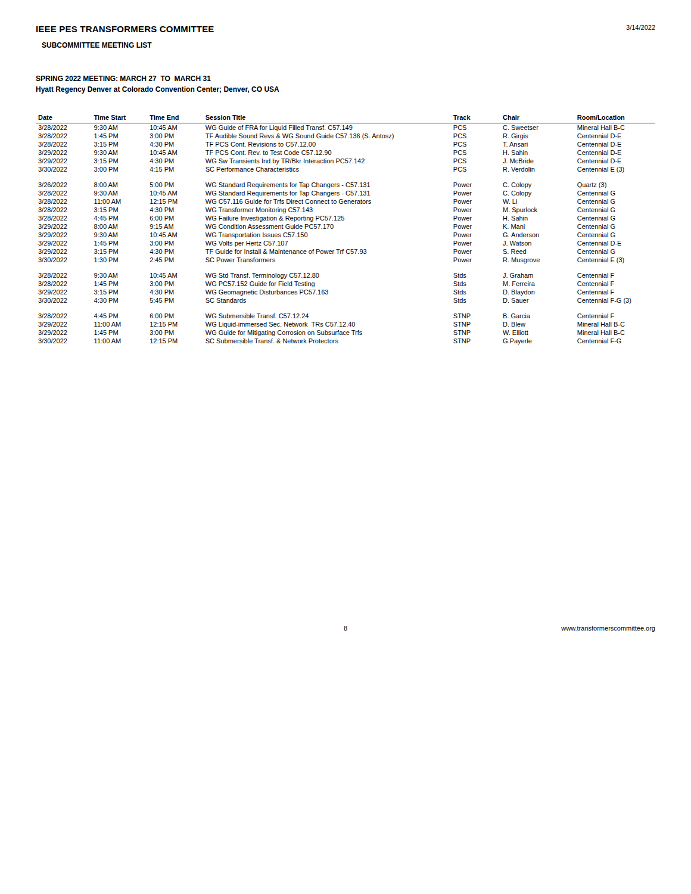3/14/2022
IEEE PES TRANSFORMERS COMMITTEE
SUBCOMMITTEE MEETING LIST
SPRING 2022 MEETING: MARCH 27 TO MARCH 31
Hyatt Regency Denver at Colorado Convention Center; Denver, CO USA
| Date | Time Start | Time End | Session Title | Track | Chair | Room/Location |
| --- | --- | --- | --- | --- | --- | --- |
| 3/28/2022 | 9:30 AM | 10:45 AM | WG Guide of FRA for Liquid Filled Transf. C57.149 | PCS | C. Sweetser | Mineral Hall B-C |
| 3/28/2022 | 1:45 PM | 3:00 PM | TF Audible Sound Revs & WG Sound Guide C57.136 (S. Antosz) | PCS | R. Girgis | Centennial D-E |
| 3/28/2022 | 3:15 PM | 4:30 PM | TF PCS Cont. Revisions to C57.12.00 | PCS | T. Ansari | Centennial D-E |
| 3/29/2022 | 9:30 AM | 10:45 AM | TF PCS Cont. Rev. to Test Code C57.12.90 | PCS | H. Sahin | Centennial D-E |
| 3/29/2022 | 3:15 PM | 4:30 PM | WG Sw Transients Ind by TR/Bkr Interaction PC57.142 | PCS | J. McBride | Centennial D-E |
| 3/30/2022 | 3:00 PM | 4:15 PM | SC Performance Characteristics | PCS | R. Verdolin | Centennial E (3) |
| 3/26/2022 | 8:00 AM | 5:00 PM | WG Standard Requirements for Tap Changers - C57.131 | Power | C. Colopy | Quartz (3) |
| 3/28/2022 | 9:30 AM | 10:45 AM | WG Standard Requirements for Tap Changers - C57.131 | Power | C. Colopy | Centennial G |
| 3/28/2022 | 11:00 AM | 12:15 PM | WG C57.116 Guide for Trfs Direct Connect to Generators | Power | W. Li | Centennial G |
| 3/28/2022 | 3:15 PM | 4:30 PM | WG Transformer Monitoring C57.143 | Power | M. Spurlock | Centennial G |
| 3/28/2022 | 4:45 PM | 6:00 PM | WG Failure Investigation & Reporting PC57.125 | Power | H. Sahin | Centennial G |
| 3/29/2022 | 8:00 AM | 9:15 AM | WG Condition Assessment Guide PC57.170 | Power | K. Mani | Centennial G |
| 3/29/2022 | 9:30 AM | 10:45 AM | WG Transportation Issues C57.150 | Power | G. Anderson | Centennial G |
| 3/29/2022 | 1:45 PM | 3:00 PM | WG Volts per Hertz C57.107 | Power | J. Watson | Centennial D-E |
| 3/29/2022 | 3:15 PM | 4:30 PM | TF Guide for Install & Maintenance of Power Trf C57.93 | Power | S. Reed | Centennial G |
| 3/30/2022 | 1:30 PM | 2:45 PM | SC Power Transformers | Power | R. Musgrove | Centennial E (3) |
| 3/28/2022 | 9:30 AM | 10:45 AM | WG Std Transf. Terminology C57.12.80 | Stds | J. Graham | Centennial F |
| 3/28/2022 | 1:45 PM | 3:00 PM | WG PC57.152 Guide for Field Testing | Stds | M. Ferreira | Centennial F |
| 3/29/2022 | 3:15 PM | 4:30 PM | WG Geomagnetic Disturbances PC57.163 | Stds | D. Blaydon | Centennial F |
| 3/30/2022 | 4:30 PM | 5:45 PM | SC Standards | Stds | D. Sauer | Centennial F-G (3) |
| 3/28/2022 | 4:45 PM | 6:00 PM | WG Submersible Transf. C57.12.24 | STNP | B. Garcia | Centennial F |
| 3/29/2022 | 11:00 AM | 12:15 PM | WG Liquid-immersed Sec. Network TRs C57.12.40 | STNP | D. Blew | Mineral Hall B-C |
| 3/29/2022 | 1:45 PM | 3:00 PM | WG Guide for Mitigating Corrosion on Subsurface Trfs | STNP | W. Elliott | Mineral Hall B-C |
| 3/30/2022 | 11:00 AM | 12:15 PM | SC Submersible Transf. & Network Protectors | STNP | G.Payerle | Centennial F-G |
8
www.transformerscommittee.org